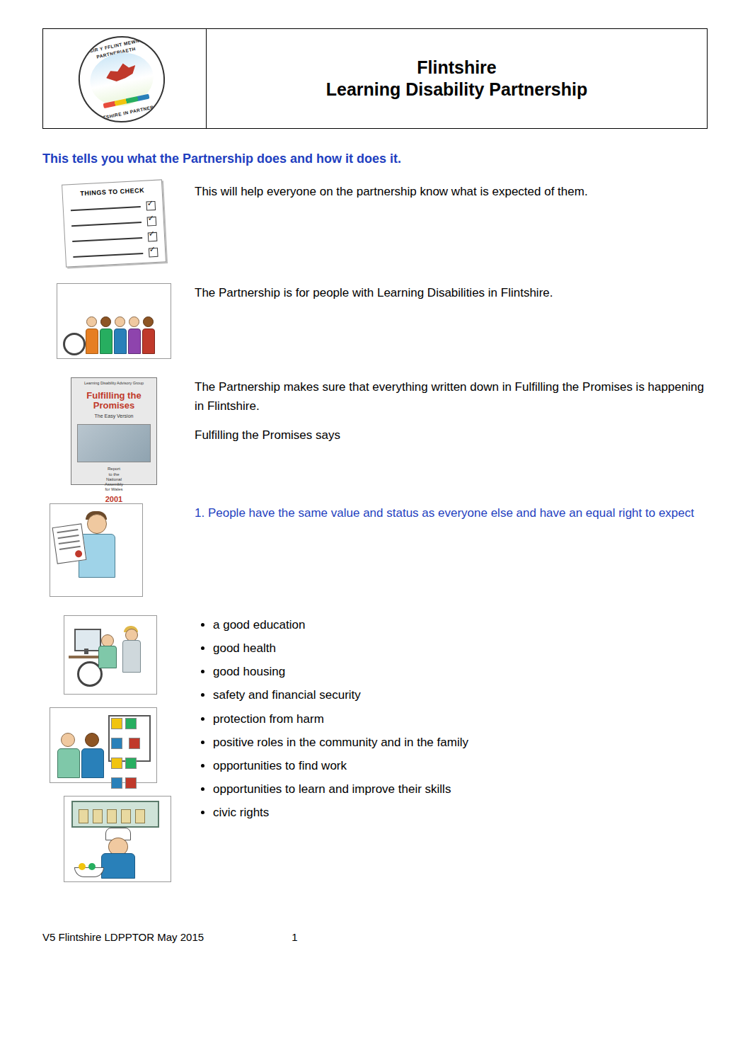| SIR Y FFLINT MEWN PARTNERIAETH FLINTSHIRE IN PARTNERSHIP | Flintshire Learning Disability Partnership |
This tells you what the Partnership does and how it does it.
| THINGS TO CHECK | This will help everyone on the partnership know what is expected of them. |
| | The Partnership is for people with Learning Disabilities in Flintshire. |
| Learning Disability Advisory Group Fulfilling the Promises The Easy Version Report to the National Assembly for Wales 2001 | The Partnership makes sure that everything written down in Fulfilling the Promises is happening in Flintshire. Fulfilling the Promises says |
| | 1. People have the same value and status as everyone else and have an equal right to expect |
| | a good education good health good housing safety and financial security protection from harm positive roles in the community and in the family opportunities to find work opportunities to learn and improve their skills civic rights |
V5 Flintshire LDPPTOR May 2015 1